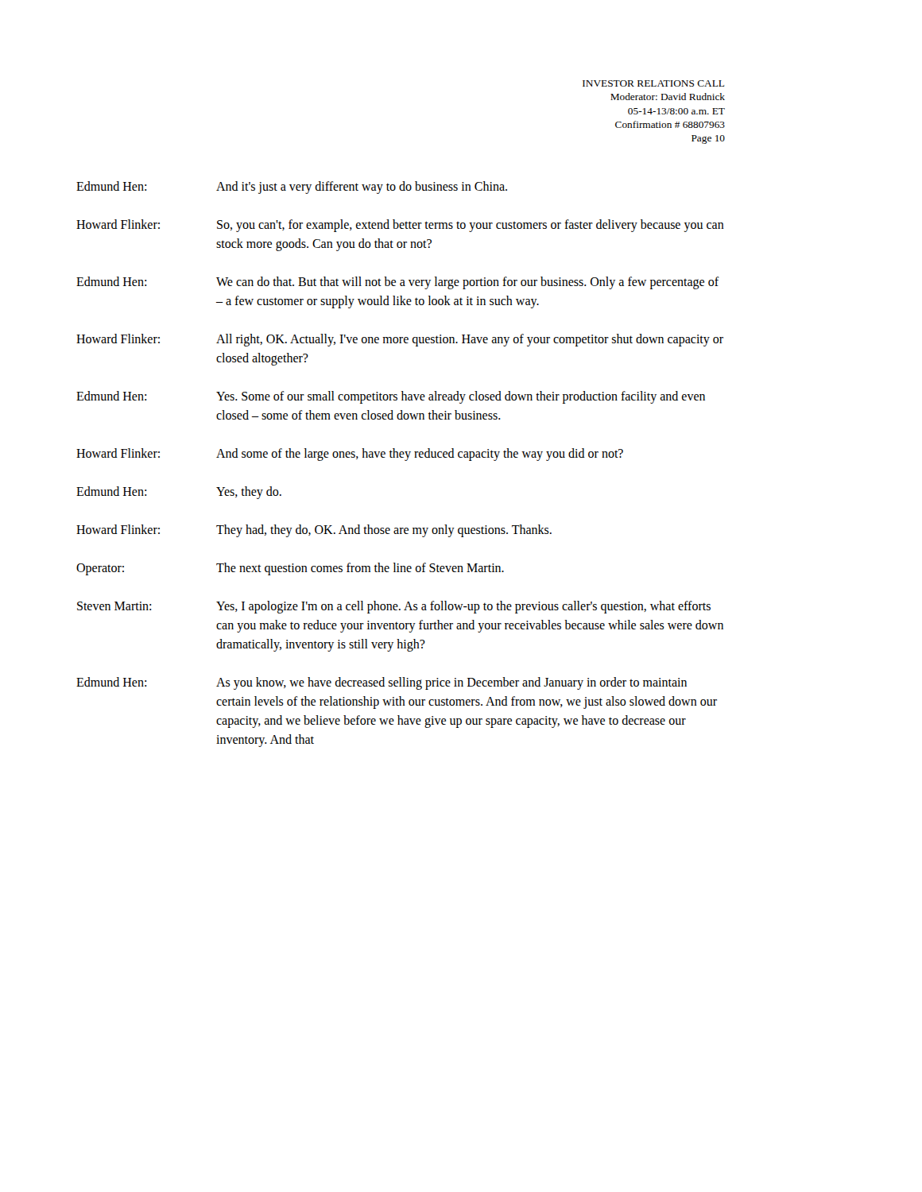INVESTOR RELATIONS CALL
Moderator: David Rudnick
05-14-13/8:00 a.m. ET
Confirmation # 68807963
Page 10
Edmund Hen:
And it's just a very different way to do business in China.
Howard Flinker:
So, you can't, for example, extend better terms to your customers or faster delivery because you can stock more goods. Can you do that or not?
Edmund Hen:
We can do that. But that will not be a very large portion for our business. Only a few percentage of – a few customer or supply would like to look at it in such way.
Howard Flinker:
All right, OK. Actually, I've one more question. Have any of your competitor shut down capacity or closed altogether?
Edmund Hen:
Yes. Some of our small competitors have already closed down their production facility and even closed – some of them even closed down their business.
Howard Flinker:
And some of the large ones, have they reduced capacity the way you did or not?
Edmund Hen:
Yes, they do.
Howard Flinker:
They had, they do, OK. And those are my only questions. Thanks.
Operator:
The next question comes from the line of Steven Martin.
Steven Martin:
Yes, I apologize I'm on a cell phone. As a follow-up to the previous caller's question, what efforts can you make to reduce your inventory further and your receivables because while sales were down dramatically, inventory is still very high?
Edmund Hen:
As you know, we have decreased selling price in December and January in order to maintain certain levels of the relationship with our customers. And from now, we just also slowed down our capacity, and we believe before we have give up our spare capacity, we have to decrease our inventory. And that